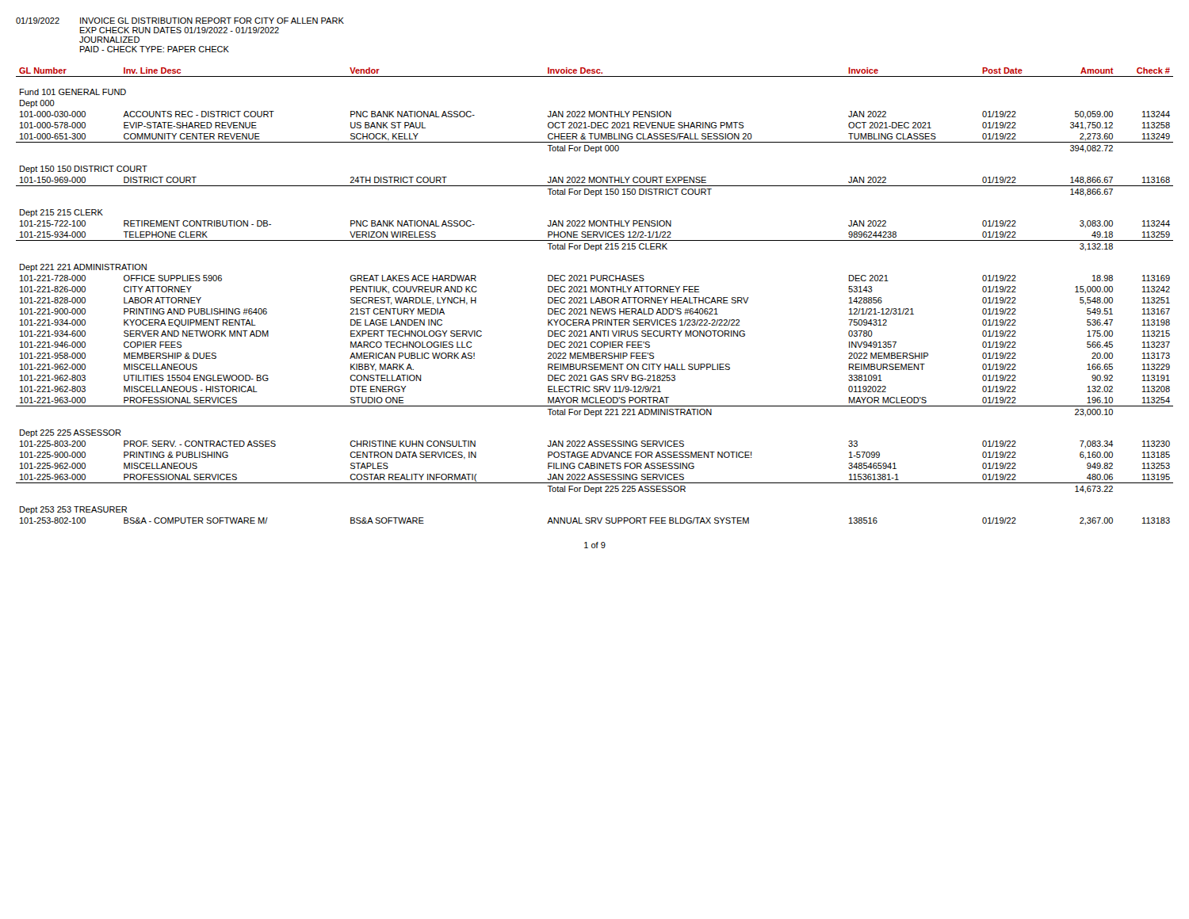01/19/2022 INVOICE GL DISTRIBUTION REPORT FOR CITY OF ALLEN PARK
EXP CHECK RUN DATES 01/19/2022 - 01/19/2022
JOURNALIZED
PAID - CHECK TYPE: PAPER CHECK
| GL Number | Inv. Line Desc | Vendor | Invoice Desc. | Invoice | Post Date | Amount | Check # |
| --- | --- | --- | --- | --- | --- | --- | --- |
| Fund 101 GENERAL FUND |
| Dept 000 |
| 101-000-030-000 | ACCOUNTS REC - DISTRICT COURT | PNC BANK NATIONAL ASSOC- | JAN 2022 MONTHLY PENSION | JAN 2022 | 01/19/22 | 50,059.00 | 113244 |
| 101-000-578-000 | EVIP-STATE-SHARED REVENUE | US BANK ST PAUL | OCT 2021-DEC 2021 REVENUE SHARING PMTS | OCT 2021-DEC 2021 | 01/19/22 | 341,750.12 | 113258 |
| 101-000-651-300 | COMMUNITY CENTER REVENUE | SCHOCK, KELLY | CHEER & TUMBLING CLASSES/FALL SESSION 20 | TUMBLING CLASSES | 01/19/22 | 2,273.60 | 113249 |
| | | | Total For Dept 000 | | | 394,082.72 | |
| Dept 150 150 DISTRICT COURT |
| 101-150-969-000 | DISTRICT COURT | 24TH DISTRICT COURT | JAN 2022 MONTHLY COURT EXPENSE | JAN 2022 | 01/19/22 | 148,866.67 | 113168 |
| | | | Total For Dept 150 150 DISTRICT COURT | | | 148,866.67 | |
| Dept 215 215 CLERK |
| 101-215-722-100 | RETIREMENT CONTRIBUTION - DB- | PNC BANK NATIONAL ASSOC- | JAN 2022 MONTHLY PENSION | JAN 2022 | 01/19/22 | 3,083.00 | 113244 |
| 101-215-934-000 | TELEPHONE CLERK | VERIZON WIRELESS | PHONE SERVICES 12/2-1/1/22 | 9896244238 | 01/19/22 | 49.18 | 113259 |
| | | | Total For Dept 215 215 CLERK | | | 3,132.18 | |
| Dept 221 221 ADMINISTRATION |
| 101-221-728-000 | OFFICE SUPPLIES 5906 | GREAT LAKES ACE HARDWAR | DEC 2021 PURCHASES | DEC 2021 | 01/19/22 | 18.98 | 113169 |
| 101-221-826-000 | CITY ATTORNEY | PENTIUK, COUVREUR AND KC | DEC 2021 MONTHLY ATTORNEY FEE | 53143 | 01/19/22 | 15,000.00 | 113242 |
| 101-221-828-000 | LABOR ATTORNEY | SECREST, WARDLE, LYNCH, H | DEC 2021 LABOR ATTORNEY HEALTHCARE SRV | 1428856 | 01/19/22 | 5,548.00 | 113251 |
| 101-221-900-000 | PRINTING AND PUBLISHING #6406 | 21ST CENTURY MEDIA | DEC 2021 NEWS HERALD ADD'S #640621 | 12/1/21-12/31/21 | 01/19/22 | 549.51 | 113167 |
| 101-221-934-000 | KYOCERA EQUIPMENT RENTAL | DE LAGE LANDEN INC | KYOCERA PRINTER SERVICES 1/23/22-2/22/22 | 75094312 | 01/19/22 | 536.47 | 113198 |
| 101-221-934-600 | SERVER AND NETWORK MNT ADM | EXPERT TECHNOLOGY SERVIC | DEC 2021 ANTI VIRUS SECURTY MONOTORING | 03780 | 01/19/22 | 175.00 | 113215 |
| 101-221-946-000 | COPIER FEES | MARCO TECHNOLOGIES LLC | DEC 2021 COPIER FEE'S | INV9491357 | 01/19/22 | 566.45 | 113237 |
| 101-221-958-000 | MEMBERSHIP & DUES | AMERICAN PUBLIC WORK AS! | 2022 MEMBERSHIP FEE'S | 2022 MEMBERSHIP | 01/19/22 | 20.00 | 113173 |
| 101-221-962-000 | MISCELLANEOUS | KIBBY, MARK A. | REIMBURSEMENT ON CITY HALL SUPPLIES | REIMBURSEMENT | 01/19/22 | 166.65 | 113229 |
| 101-221-962-803 | UTILITIES 15504 ENGLEWOOD- BG | CONSTELLATION | DEC 2021 GAS SRV BG-218253 | 3381091 | 01/19/22 | 90.92 | 113191 |
| 101-221-962-803 | MISCELLANEOUS - HISTORICAL | DTE ENERGY | ELECTRIC SRV 11/9-12/9/21 | 01192022 | 01/19/22 | 132.02 | 113208 |
| 101-221-963-000 | PROFESSIONAL SERVICES | STUDIO ONE | MAYOR MCLEOD'S PORTRAT | MAYOR MCLEOD'S | 01/19/22 | 196.10 | 113254 |
| | | | Total For Dept 221 221 ADMINISTRATION | | | 23,000.10 | |
| Dept 225 225 ASSESSOR |
| 101-225-803-200 | PROF. SERV. - CONTRACTED ASSES | CHRISTINE KUHN CONSULTIN | JAN 2022 ASSESSING SERVICES | 33 | 01/19/22 | 7,083.34 | 113230 |
| 101-225-900-000 | PRINTING & PUBLISHING | CENTRON DATA SERVICES, IN | POSTAGE ADVANCE FOR ASSESSMENT NOTICE! | 1-57099 | 01/19/22 | 6,160.00 | 113185 |
| 101-225-962-000 | MISCELLANEOUS | STAPLES | FILING CABINETS FOR ASSESSING | 3485465941 | 01/19/22 | 949.82 | 113253 |
| 101-225-963-000 | PROFESSIONAL SERVICES | COSTAR REALITY INFORMATI( | JAN 2022 ASSESSING SERVICES | 115361381-1 | 01/19/22 | 480.06 | 113195 |
| | | | Total For Dept 225 225 ASSESSOR | | | 14,673.22 | |
| Dept 253 253 TREASURER |
| 101-253-802-100 | BS&A - COMPUTER SOFTWARE M/ | BS&A SOFTWARE | ANNUAL SRV SUPPORT FEE BLDG/TAX SYSTEM | 138516 | 01/19/22 | 2,367.00 | 113183 |
1 of 9